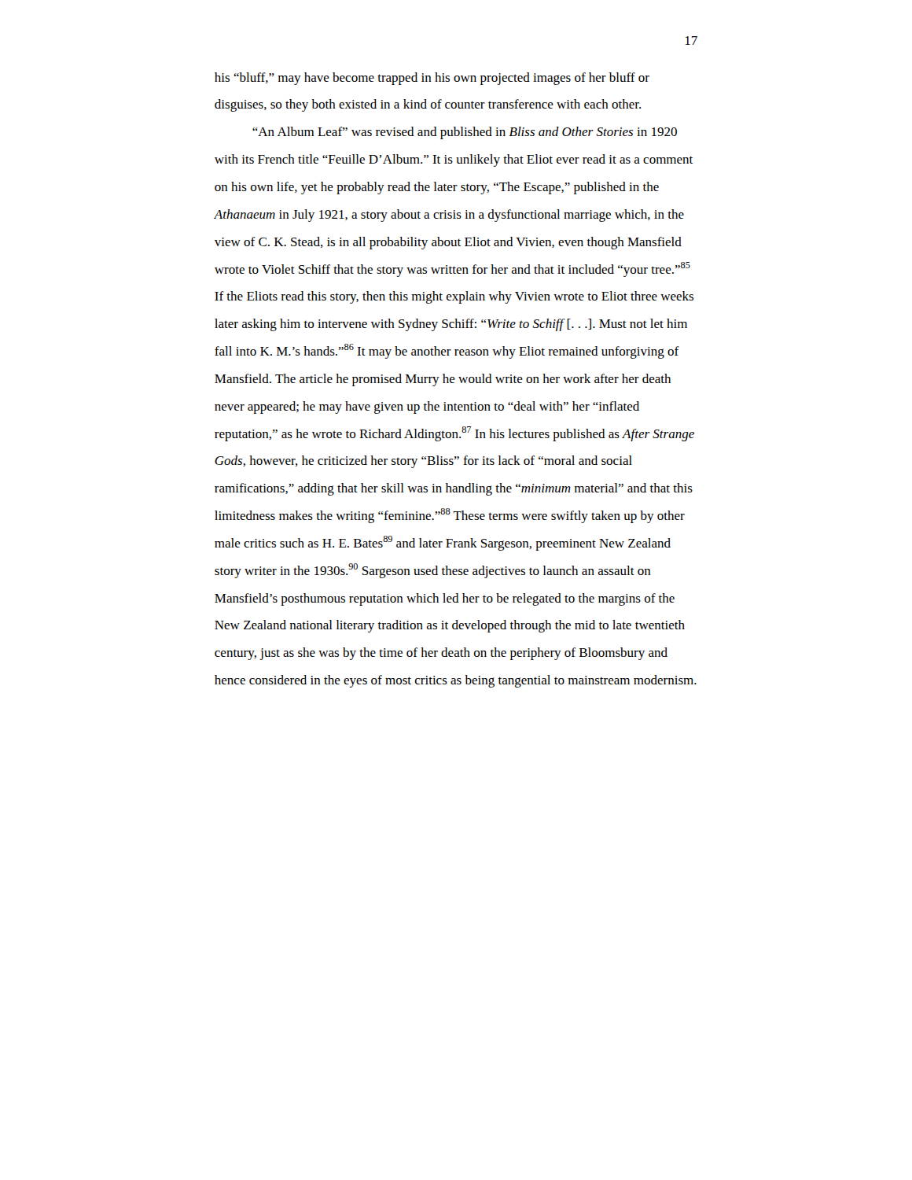17
his “bluff,” may have become trapped in his own projected images of her bluff or disguises, so they both existed in a kind of counter transference with each other.
“An Album Leaf” was revised and published in Bliss and Other Stories in 1920 with its French title “Feuille D’Album.” It is unlikely that Eliot ever read it as a comment on his own life, yet he probably read the later story, “The Escape,” published in the Athanaeum in July 1921, a story about a crisis in a dysfunctional marriage which, in the view of C. K. Stead, is in all probability about Eliot and Vivien, even though Mansfield wrote to Violet Schiff that the story was written for her and that it included “your tree.”85 If the Eliots read this story, then this might explain why Vivien wrote to Eliot three weeks later asking him to intervene with Sydney Schiff: “Write to Schiff [. . .]. Must not let him fall into K. M.’s hands.”86 It may be another reason why Eliot remained unforgiving of Mansfield. The article he promised Murry he would write on her work after her death never appeared; he may have given up the intention to “deal with” her “inflated reputation,” as he wrote to Richard Aldington.87 In his lectures published as After Strange Gods, however, he criticized her story “Bliss” for its lack of “moral and social ramifications,” adding that her skill was in handling the “minimum material” and that this limitedness makes the writing “feminine.”88 These terms were swiftly taken up by other male critics such as H. E. Bates89 and later Frank Sargeson, preeminent New Zealand story writer in the 1930s.90 Sargeson used these adjectives to launch an assault on Mansfield’s posthumous reputation which led her to be relegated to the margins of the New Zealand national literary tradition as it developed through the mid to late twentieth century, just as she was by the time of her death on the periphery of Bloomsbury and hence considered in the eyes of most critics as being tangential to mainstream modernism.